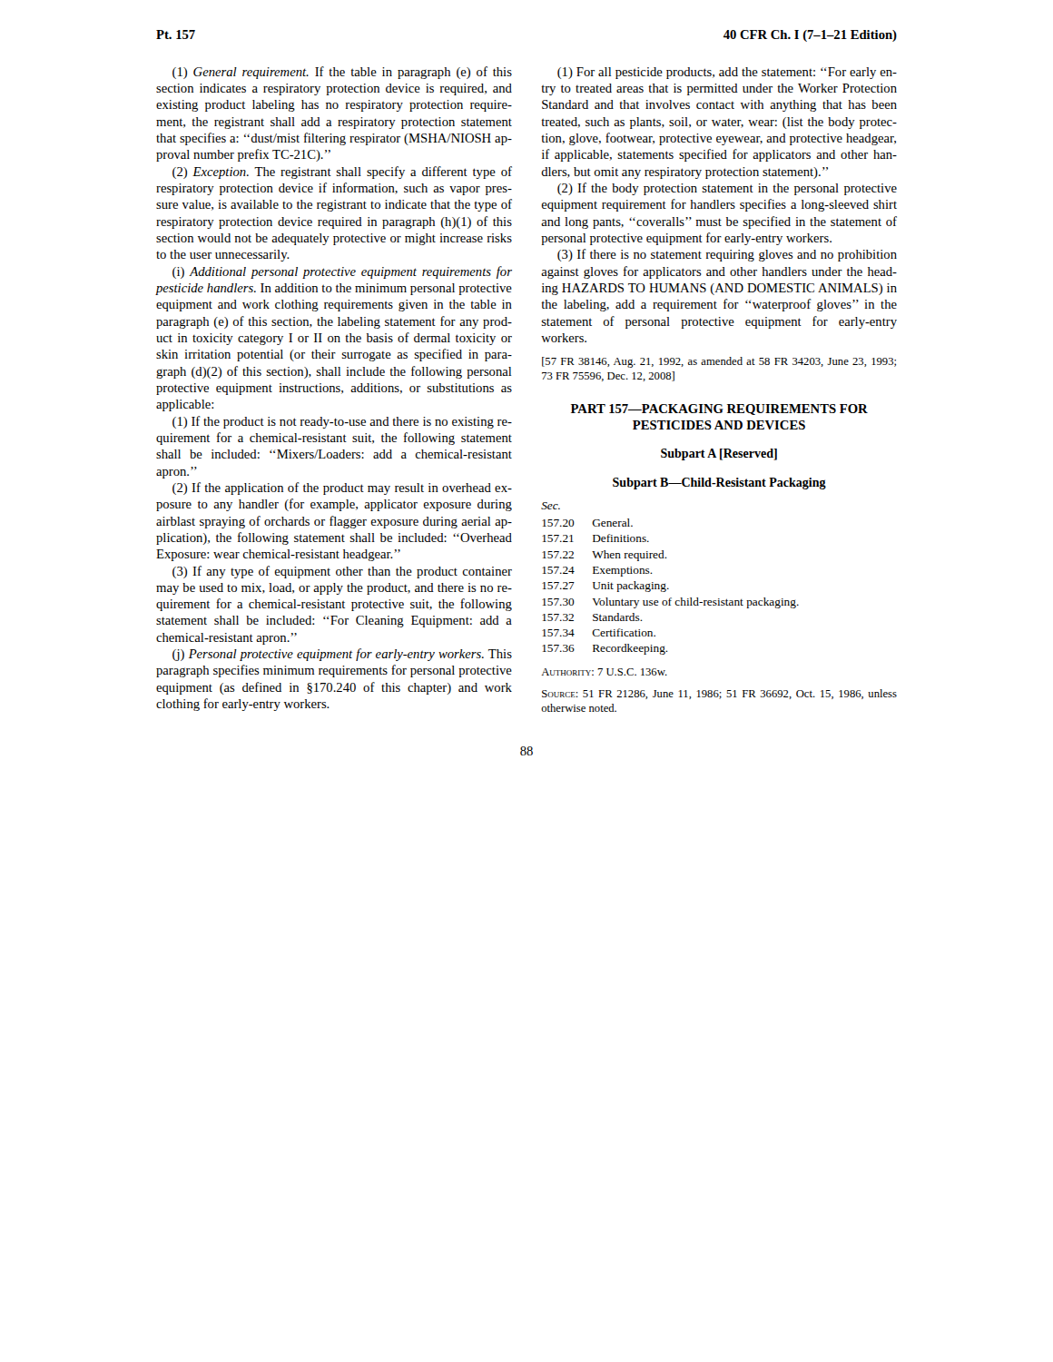Pt. 157
40 CFR Ch. I (7–1–21 Edition)
(1) General requirement. If the table in paragraph (e) of this section indicates a respiratory protection device is required, and existing product labeling has no respiratory protection requirement, the registrant shall add a respiratory protection statement that specifies a: ‘‘dust/mist filtering respirator (MSHA/NIOSH approval number prefix TC-21C).’’
(2) Exception. The registrant shall specify a different type of respiratory protection device if information, such as vapor pressure value, is available to the registrant to indicate that the type of respiratory protection device required in paragraph (h)(1) of this section would not be adequately protective or might increase risks to the user unnecessarily.
(i) Additional personal protective equipment requirements for pesticide handlers. In addition to the minimum personal protective equipment and work clothing requirements given in the table in paragraph (e) of this section, the labeling statement for any product in toxicity category I or II on the basis of dermal toxicity or skin irritation potential (or their surrogate as specified in paragraph (d)(2) of this section), shall include the following personal protective equipment instructions, additions, or substitutions as applicable:
(1) If the product is not ready-to-use and there is no existing requirement for a chemical-resistant suit, the following statement shall be included: ‘‘Mixers/Loaders: add a chemical-resistant apron.’’
(2) If the application of the product may result in overhead exposure to any handler (for example, applicator exposure during airblast spraying of orchards or flagger exposure during aerial application), the following statement shall be included: ‘‘Overhead Exposure: wear chemical-resistant headgear.’’
(3) If any type of equipment other than the product container may be used to mix, load, or apply the product, and there is no requirement for a chemical-resistant protective suit, the following statement shall be included: ‘‘For Cleaning Equipment: add a chemical-resistant apron.’’
(j) Personal protective equipment for early-entry workers. This paragraph specifies minimum requirements for personal protective equipment (as defined in §170.240 of this chapter) and work clothing for early-entry workers.
(1) For all pesticide products, add the statement: ‘‘For early entry to treated areas that is permitted under the Worker Protection Standard and that involves contact with anything that has been treated, such as plants, soil, or water, wear: (list the body protection, glove, footwear, protective eyewear, and protective headgear, if applicable, statements specified for applicators and other handlers, but omit any respiratory protection statement).’’
(2) If the body protection statement in the personal protective equipment requirement for handlers specifies a long-sleeved shirt and long pants, ‘‘coveralls’’ must be specified in the statement of personal protective equipment for early-entry workers.
(3) If there is no statement requiring gloves and no prohibition against gloves for applicators and other handlers under the heading HAZARDS TO HUMANS (AND DOMESTIC ANIMALS) in the labeling, add a requirement for ‘‘waterproof gloves’’ in the statement of personal protective equipment for early-entry workers.
[57 FR 38146, Aug. 21, 1992, as amended at 58 FR 34203, June 23, 1993; 73 FR 75596, Dec. 12, 2008]
PART 157—PACKAGING REQUIREMENTS FOR PESTICIDES AND DEVICES
Subpart A [Reserved]
Subpart B—Child-Resistant Packaging
Sec.
| 157.20 | General. |
| 157.21 | Definitions. |
| 157.22 | When required. |
| 157.24 | Exemptions. |
| 157.27 | Unit packaging. |
| 157.30 | Voluntary use of child-resistant packaging. |
| 157.32 | Standards. |
| 157.34 | Certification. |
| 157.36 | Recordkeeping. |
Authority: 7 U.S.C. 136w.
Source: 51 FR 21286, June 11, 1986; 51 FR 36692, Oct. 15, 1986, unless otherwise noted.
88